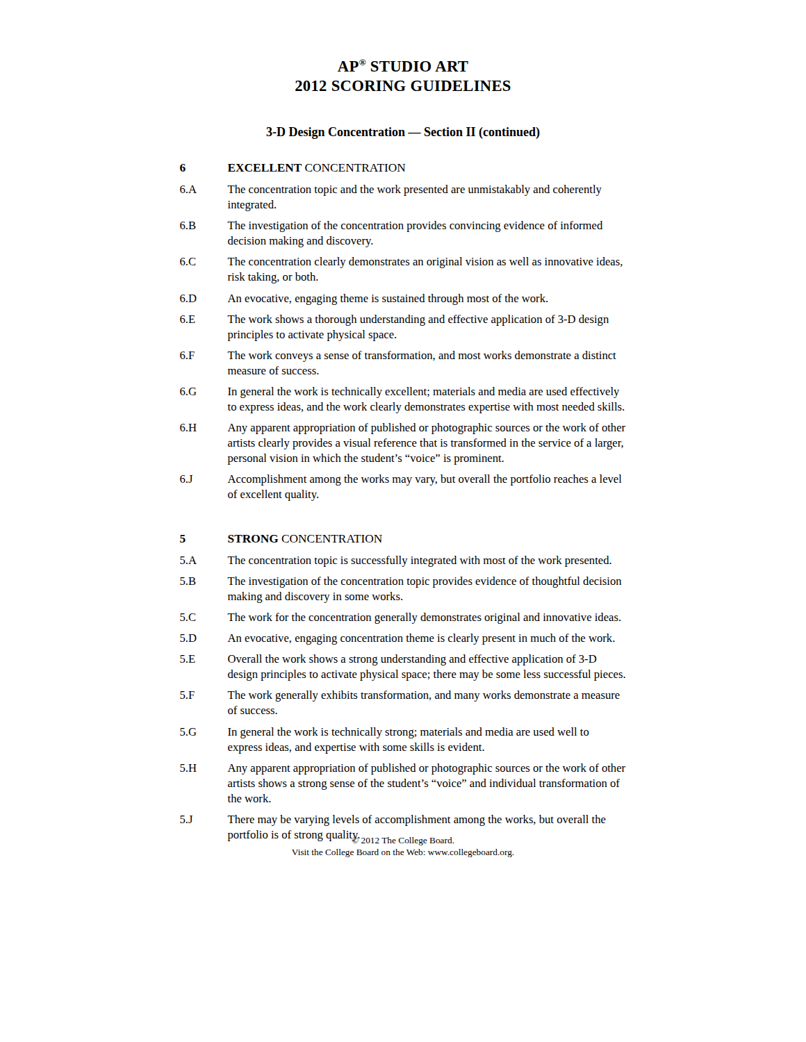AP® STUDIO ART
2012 SCORING GUIDELINES
3-D Design Concentration — Section II (continued)
| 6 | EXCELLENT CONCENTRATION |
| 6.A | The concentration topic and the work presented are unmistakably and coherently integrated. |
| 6.B | The investigation of the concentration provides convincing evidence of informed decision making and discovery. |
| 6.C | The concentration clearly demonstrates an original vision as well as innovative ideas, risk taking, or both. |
| 6.D | An evocative, engaging theme is sustained through most of the work. |
| 6.E | The work shows a thorough understanding and effective application of 3-D design principles to activate physical space. |
| 6.F | The work conveys a sense of transformation, and most works demonstrate a distinct measure of success. |
| 6.G | In general the work is technically excellent; materials and media are used effectively to express ideas, and the work clearly demonstrates expertise with most needed skills. |
| 6.H | Any apparent appropriation of published or photographic sources or the work of other artists clearly provides a visual reference that is transformed in the service of a larger, personal vision in which the student’s “voice” is prominent. |
| 6.J | Accomplishment among the works may vary, but overall the portfolio reaches a level of excellent quality. |
| 5 | STRONG CONCENTRATION |
| 5.A | The concentration topic is successfully integrated with most of the work presented. |
| 5.B | The investigation of the concentration topic provides evidence of thoughtful decision making and discovery in some works. |
| 5.C | The work for the concentration generally demonstrates original and innovative ideas. |
| 5.D | An evocative, engaging concentration theme is clearly present in much of the work. |
| 5.E | Overall the work shows a strong understanding and effective application of 3-D design principles to activate physical space; there may be some less successful pieces. |
| 5.F | The work generally exhibits transformation, and many works demonstrate a measure of success. |
| 5.G | In general the work is technically strong; materials and media are used well to express ideas, and expertise with some skills is evident. |
| 5.H | Any apparent appropriation of published or photographic sources or the work of other artists shows a strong sense of the student’s “voice” and individual transformation of the work. |
| 5.J | There may be varying levels of accomplishment among the works, but overall the portfolio is of strong quality. |
© 2012 The College Board.
Visit the College Board on the Web: www.collegeboard.org.